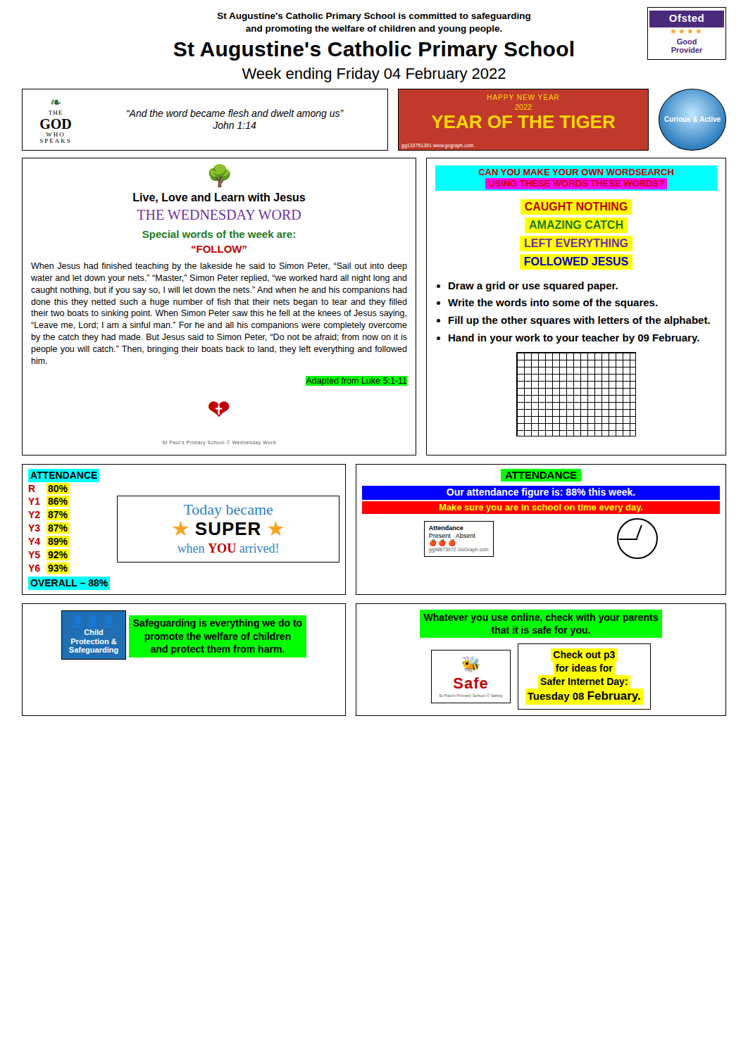Ofsted
★★★★
Good
Provider
St Augustine's Catholic Primary School is committed to safeguarding
and promoting the welfare of children and young people.
St Augustine's Catholic Primary School
Week ending Friday 04 February 2022
❧
THE
GOD
WHO SPEAKS
“And the word became flesh and dwelt among us” John 1:14
HAPPY NEW YEAR
2022
YEAR OF THE TIGER
gg133751391 www.gograph.com
Curious & Active
🌳
Live, Love and Learn with Jesus
THE WEDNESDAY WORD
Special words of the week are:
“FOLLOW”
When Jesus had finished teaching by the lakeside he said to Simon Peter, “Sail out into deep water and let down your nets.” “Master,” Simon Peter replied, “we worked hard all night long and caught nothing, but if you say so, I will let down the nets.” And when he and his companions had done this they netted such a huge number of fish that their nets began to tear and they filled their two boats to sinking point. When Simon Peter saw this he fell at the knees of Jesus saying, “Leave me, Lord; I am a sinful man.” For he and all his companions were completely overcome by the catch they had made. But Jesus said to Simon Peter, “Do not be afraid; from now on it is people you will catch.” Then, bringing their boats back to land, they left everything and followed him.
Adapted from Luke 5:1-11
❤
✝
St Paul's Primary School © Wednesday Word
CAN YOU MAKE YOUR OWN WORDSEARCH
USING THESE WORDS THESE WORDS?
CAUGHT NOTHING
AMAZING CATCH
LEFT EVERYTHING
FOLLOWED JESUS
Draw a grid or use squared paper.
Write the words into some of the squares.
Fill up the other squares with letters of the alphabet.
Hand in your work to your teacher by 09 February.
ATTENDANCE
R 80%
Y1 86%
Y2 87%
Y3 87%
Y4 89%
Y5 92%
Y6 93%
OVERALL – 88%
Today became
★ SUPER ★
when YOU arrived!
ATTENDANCE
Our attendance figure is: 88% this week. Make sure you are in school on time every day.
Attendance
Present Absent
🍎 🍎 🍎
gg98873972 GoGraph.com
👤👤👤 Child
Protection &
Safeguarding
Safeguarding is everything we do to
promote the welfare of children
and protect them from harm.
Whatever you use online, check with your parents
that it is safe for you.
🐝
Safe
St Paul's Primary School © Safety
Check out p3
for ideas for
Safer Internet Day:
Tuesday 08 February.